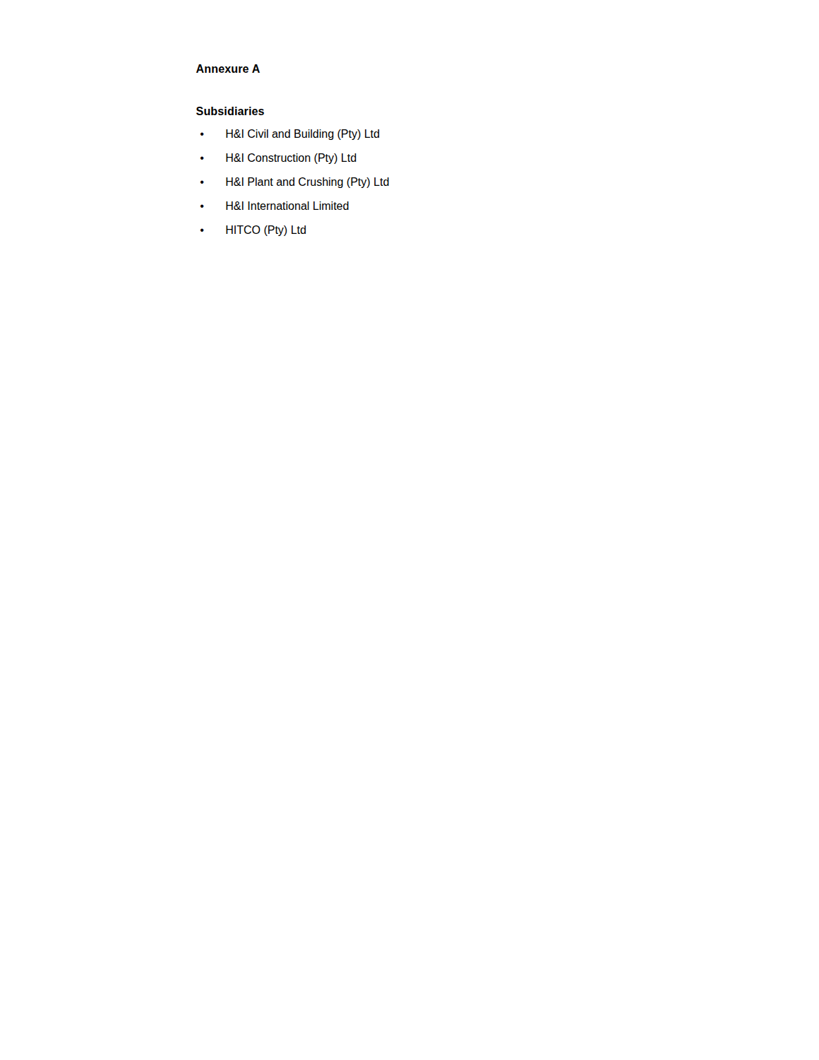Annexure A
Subsidiaries
H&I Civil and Building (Pty) Ltd
H&I Construction (Pty) Ltd
H&I Plant and Crushing (Pty) Ltd
H&I International Limited
HITCO (Pty) Ltd